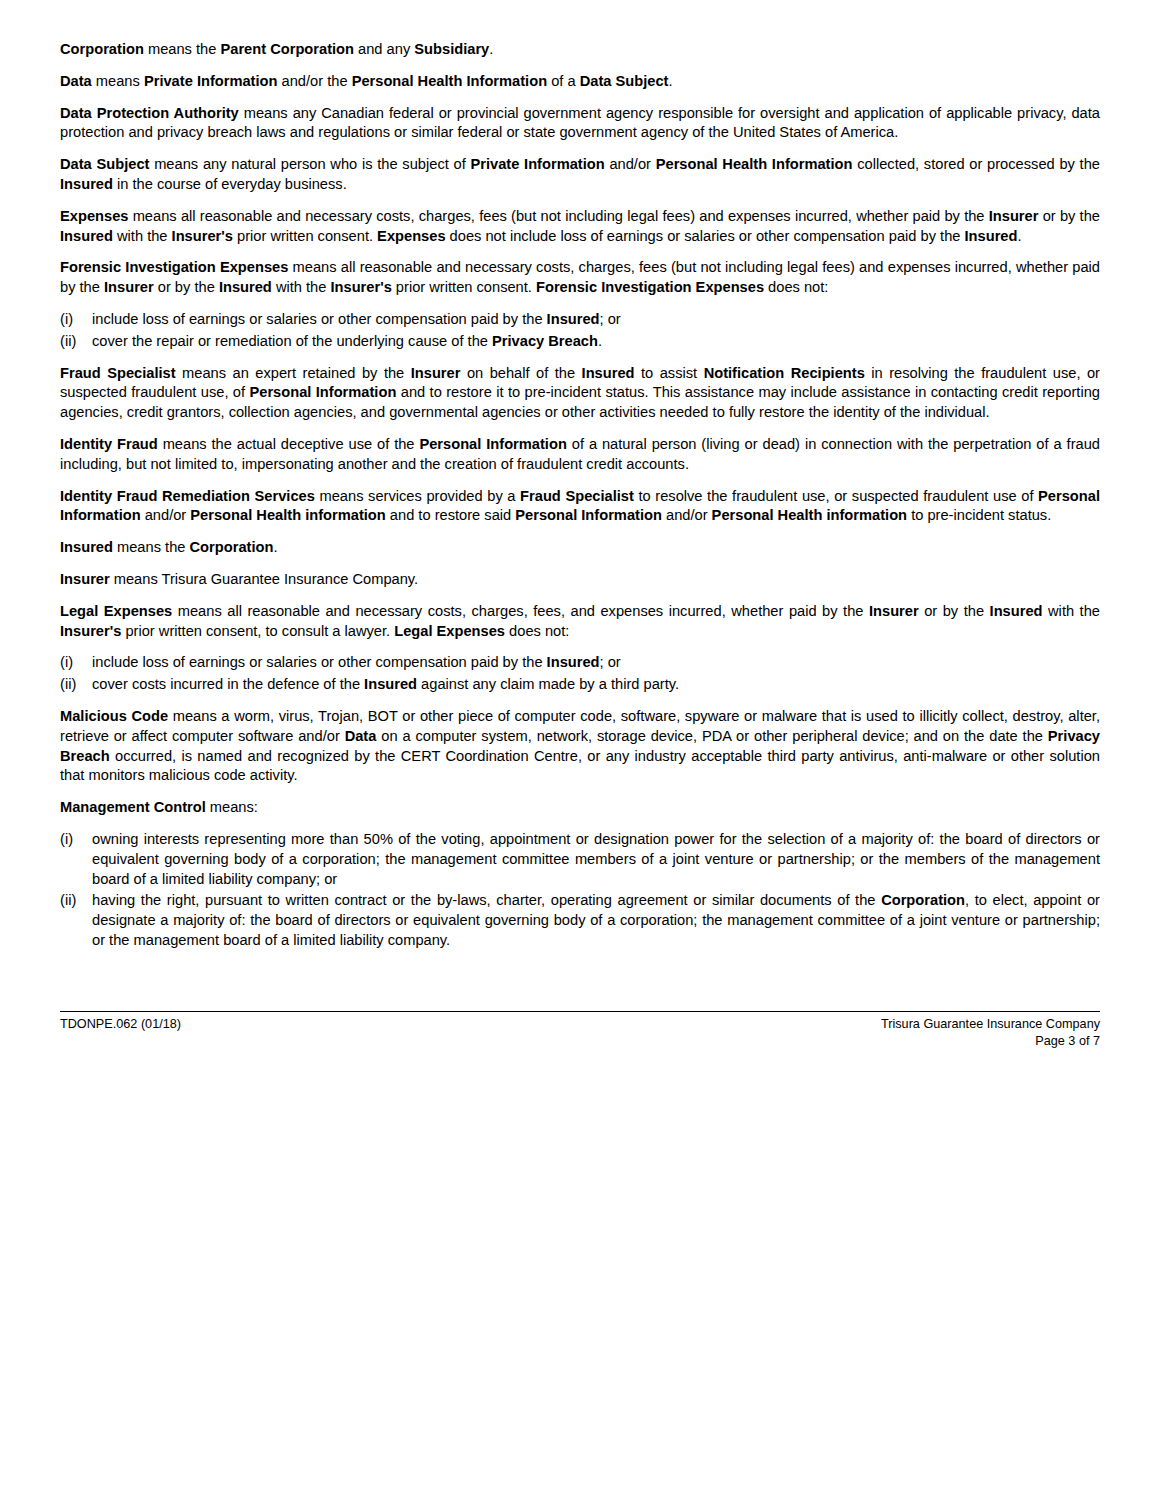Corporation means the Parent Corporation and any Subsidiary.
Data means Private Information and/or the Personal Health Information of a Data Subject.
Data Protection Authority means any Canadian federal or provincial government agency responsible for oversight and application of applicable privacy, data protection and privacy breach laws and regulations or similar federal or state government agency of the United States of America.
Data Subject means any natural person who is the subject of Private Information and/or Personal Health Information collected, stored or processed by the Insured in the course of everyday business.
Expenses means all reasonable and necessary costs, charges, fees (but not including legal fees) and expenses incurred, whether paid by the Insurer or by the Insured with the Insurer's prior written consent. Expenses does not include loss of earnings or salaries or other compensation paid by the Insured.
Forensic Investigation Expenses means all reasonable and necessary costs, charges, fees (but not including legal fees) and expenses incurred, whether paid by the Insurer or by the Insured with the Insurer's prior written consent. Forensic Investigation Expenses does not:
(i) include loss of earnings or salaries or other compensation paid by the Insured; or
(ii) cover the repair or remediation of the underlying cause of the Privacy Breach.
Fraud Specialist means an expert retained by the Insurer on behalf of the Insured to assist Notification Recipients in resolving the fraudulent use, or suspected fraudulent use, of Personal Information and to restore it to pre-incident status. This assistance may include assistance in contacting credit reporting agencies, credit grantors, collection agencies, and governmental agencies or other activities needed to fully restore the identity of the individual.
Identity Fraud means the actual deceptive use of the Personal Information of a natural person (living or dead) in connection with the perpetration of a fraud including, but not limited to, impersonating another and the creation of fraudulent credit accounts.
Identity Fraud Remediation Services means services provided by a Fraud Specialist to resolve the fraudulent use, or suspected fraudulent use of Personal Information and/or Personal Health information and to restore said Personal Information and/or Personal Health information to pre-incident status.
Insured means the Corporation.
Insurer means Trisura Guarantee Insurance Company.
Legal Expenses means all reasonable and necessary costs, charges, fees, and expenses incurred, whether paid by the Insurer or by the Insured with the Insurer's prior written consent, to consult a lawyer. Legal Expenses does not:
(i) include loss of earnings or salaries or other compensation paid by the Insured; or
(ii) cover costs incurred in the defence of the Insured against any claim made by a third party.
Malicious Code means a worm, virus, Trojan, BOT or other piece of computer code, software, spyware or malware that is used to illicitly collect, destroy, alter, retrieve or affect computer software and/or Data on a computer system, network, storage device, PDA or other peripheral device; and on the date the Privacy Breach occurred, is named and recognized by the CERT Coordination Centre, or any industry acceptable third party antivirus, anti-malware or other solution that monitors malicious code activity.
Management Control means:
(i) owning interests representing more than 50% of the voting, appointment or designation power for the selection of a majority of: the board of directors or equivalent governing body of a corporation; the management committee members of a joint venture or partnership; or the members of the management board of a limited liability company; or
(ii) having the right, pursuant to written contract or the by-laws, charter, operating agreement or similar documents of the Corporation, to elect, appoint or designate a majority of: the board of directors or equivalent governing body of a corporation; the management committee of a joint venture or partnership; or the management board of a limited liability company.
TDONPE.062 (01/18)
Trisura Guarantee Insurance Company
Page 3 of 7